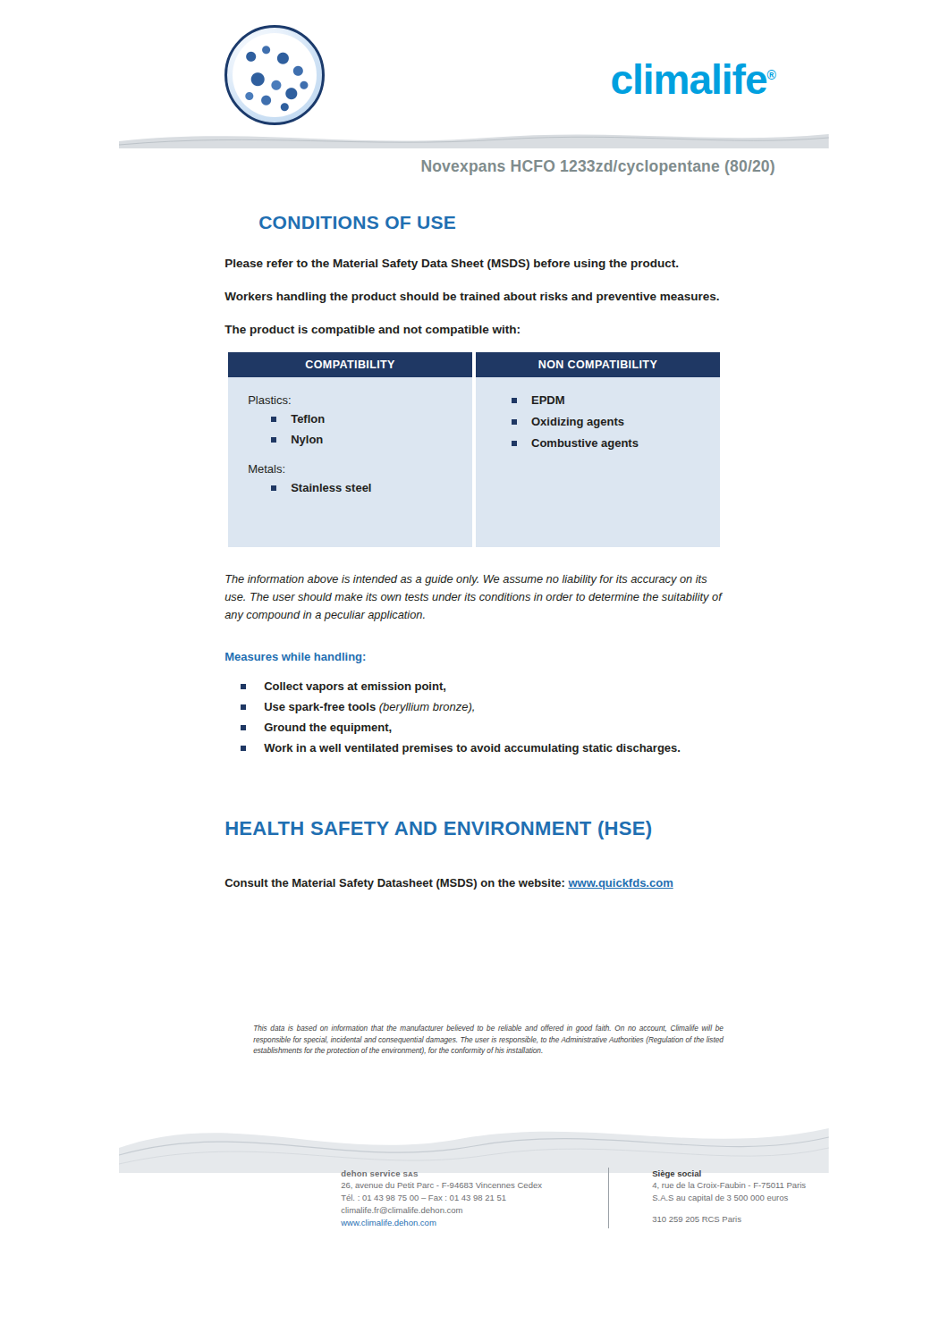climalife®
Novexpans HCFO 1233zd/cyclopentane (80/20)
CONDITIONS OF USE
Please refer to the Material Safety Data Sheet (MSDS) before using the product.
Workers handling the product should be trained about risks and preventive measures.
The product is compatible and not compatible with:
| COMPATIBILITY | NON COMPATIBILITY |
| --- | --- |
| Plastics: Teflon Nylon Metals: Stainless steel | EPDM Oxidizing agents Combustive agents |
The information above is intended as a guide only. We assume no liability for its accuracy on its use. The user should make its own tests under its conditions in order to determine the suitability of any compound in a peculiar application.
Measures while handling:
Collect vapors at emission point,
Use spark-free tools (beryllium bronze),
Ground the equipment,
Work in a well ventilated premises to avoid accumulating static discharges.
HEALTH SAFETY AND ENVIRONMENT (HSE)
Consult the Material Safety Datasheet (MSDS) on the website: www.quickfds.com
This data is based on information that the manufacturer believed to be reliable and offered in good faith. On no account, Climalife will be responsible for special, incidental and consequential damages. The user is responsible, to the Administrative Authorities (Regulation of the listed establishments for the protection of the environment), for the conformity of his installation.
dehon service SAS
26, avenue du Petit Parc - F-94683 Vincennes Cedex
Tél. : 01 43 98 75 00 – Fax : 01 43 98 21 51
climalife.fr@climalife.dehon.com
www.climalife.dehon.com
Siège social
4, rue de la Croix-Faubin - F-75011 Paris
S.A.S au capital de 3 500 000 euros
310 259 205 RCS Paris